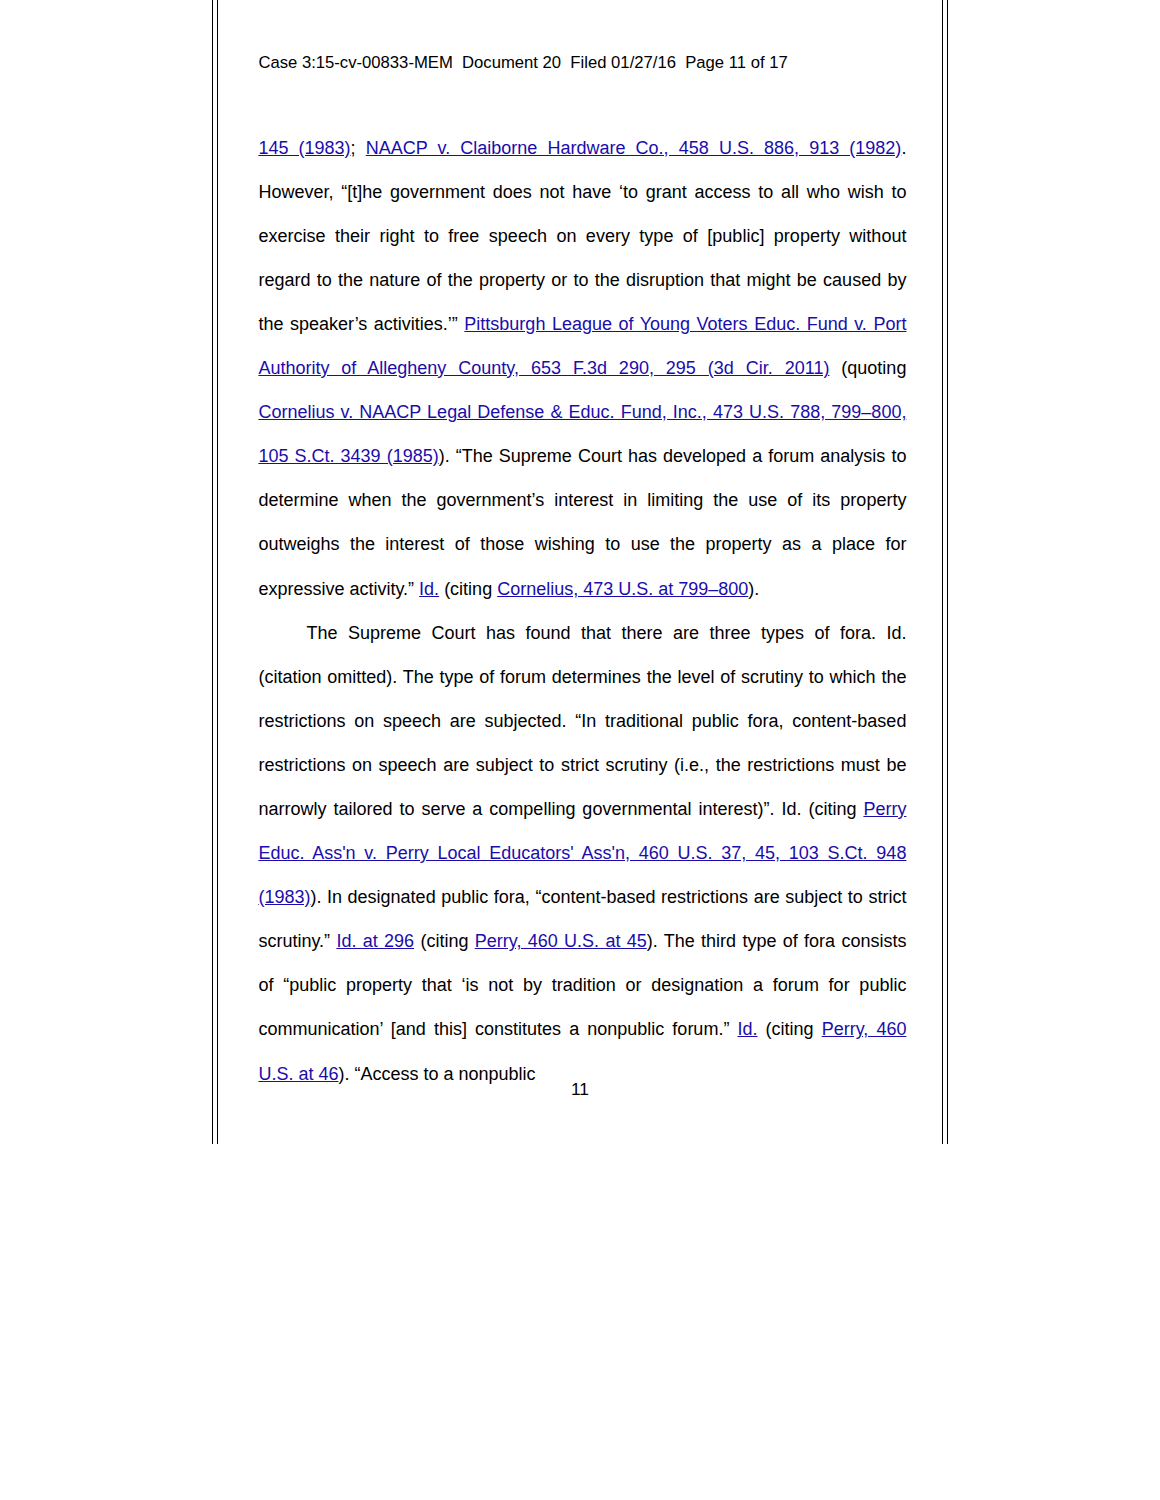Case 3:15-cv-00833-MEM Document 20 Filed 01/27/16 Page 11 of 17
145 (1983); NAACP v. Claiborne Hardware Co., 458 U.S. 886, 913 (1982). However, “[t]he government does not have ‘to grant access to all who wish to exercise their right to free speech on every type of [public] property without regard to the nature of the property or to the disruption that might be caused by the speaker’s activities.’” Pittsburgh League of Young Voters Educ. Fund v. Port Authority of Allegheny County, 653 F.3d 290, 295 (3d Cir. 2011) (quoting Cornelius v. NAACP Legal Defense & Educ. Fund, Inc., 473 U.S. 788, 799–800, 105 S.Ct. 3439 (1985)). “The Supreme Court has developed a forum analysis to determine when the government’s interest in limiting the use of its property outweighs the interest of those wishing to use the property as a place for expressive activity.” Id. (citing Cornelius, 473 U.S. at 799–800).
The Supreme Court has found that there are three types of fora. Id. (citation omitted). The type of forum determines the level of scrutiny to which the restrictions on speech are subjected. “In traditional public fora, content-based restrictions on speech are subject to strict scrutiny (i.e., the restrictions must be narrowly tailored to serve a compelling governmental interest)”. Id. (citing Perry Educ. Ass'n v. Perry Local Educators' Ass'n, 460 U.S. 37, 45, 103 S.Ct. 948 (1983)). In designated public fora, “content-based restrictions are subject to strict scrutiny.” Id. at 296 (citing Perry, 460 U.S. at 45). The third type of fora consists of “public property that ‘is not by tradition or designation a forum for public communication’ [and this] constitutes a nonpublic forum.” Id. (citing Perry, 460 U.S. at 46). “Access to a nonpublic
11